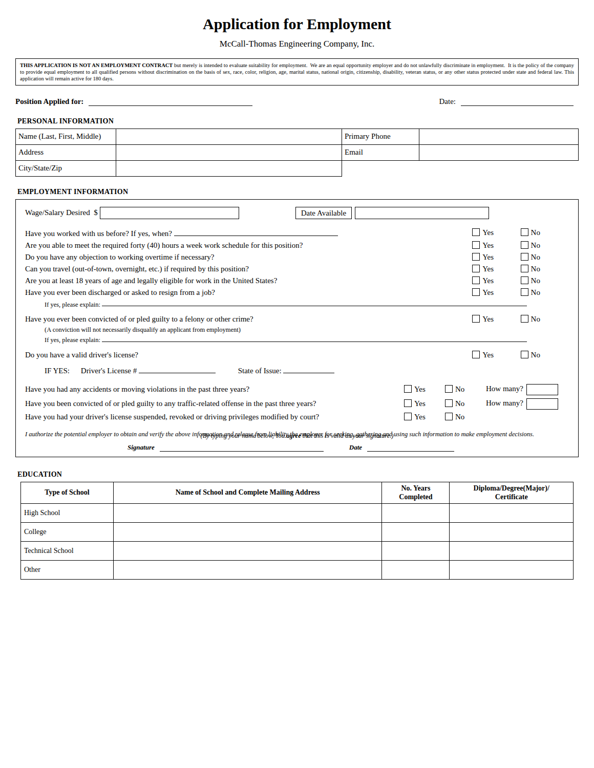Application for Employment
McCall-Thomas Engineering Company, Inc.
THIS APPLICATION IS NOT AN EMPLOYMENT CONTRACT but merely is intended to evaluate suitability for employment. We are an equal opportunity employer and do not unlawfully discriminate in employment. It is the policy of the company to provide equal employment to all qualified persons without discrimination on the basis of sex, race, color, religion, age, marital status, national origin, citizenship, disability, veteran status, or any other status protected under state and federal law. This application will remain active for 180 days.
Position Applied for: Date:
PERSONAL INFORMATION
| Name (Last, First, Middle) | | Primary Phone | |
| Address | | Email | |
| City/State/Zip | | | |
EMPLOYMENT INFORMATION
Wage/Salary Desired $ Date Available
| Have you worked with us before? If yes, when? | Yes | No |
| Are you able to meet the required forty (40) hours a week work schedule for this position? | Yes | No |
| Do you have any objection to working overtime if necessary? | Yes | No |
| Can you travel (out-of-town, overnight, etc.) if required by this position? | Yes | No |
| Are you at least 18 years of age and legally eligible for work in the United States? | Yes | No |
| Have you ever been discharged or asked to resign from a job? | Yes | No |
If yes, please explain:
| Have you ever been convicted of or pled guilty to a felony or other crime? | Yes | No |
(A conviction will not necessarily disqualify an applicant from employment)
If yes, please explain:
| Do you have a valid driver's license? | Yes | No |
IF YES: Driver's License # State of Issue:
| Have you had any accidents or moving violations in the past three years? | Yes | No | How many? |
| Have you been convicted of or pled guilty to any traffic-related offense in the past three years? | Yes | No | How many? |
| Have you had your driver's license suspended, revoked or driving privileges modified by court? | Yes | No | |
I authorize the potential employer to obtain and verify the above information and release from liability the employer for seeking, gathering and using such information to make employment decisions. (By typing your name below, You agree that this is valid as your signature.)
Signature Date
EDUCATION
| Type of School | Name of School and Complete Mailing Address | No. Years Completed | Diploma/Degree(Major)/ Certificate |
| --- | --- | --- | --- |
| High School | | | |
| College | | | |
| Technical School | | | |
| Other | | | |